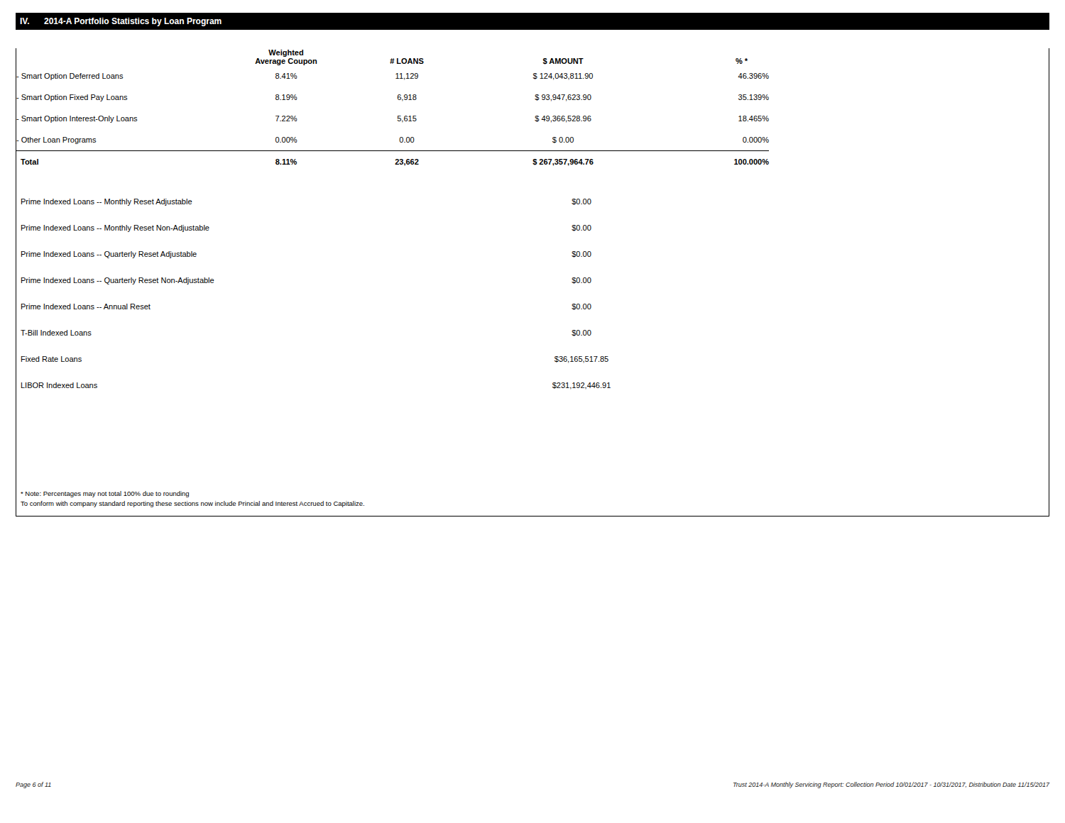IV. 2014-A Portfolio Statistics by Loan Program
| | Weighted Average Coupon | # LOANS | $ AMOUNT | % * |
| - Smart Option Deferred Loans | 8.41% | 11,129 | $ 124,043,811.90 | 46.396% |
| - Smart Option Fixed Pay Loans | 8.19% | 6,918 | $ 93,947,623.90 | 35.139% |
| - Smart Option Interest-Only Loans | 7.22% | 5,615 | $ 49,366,528.96 | 18.465% |
| - Other Loan Programs | 0.00% | 0.00 | $ 0.00 | 0.000% |
| Total | 8.11% | 23,662 | $ 267,357,964.76 | 100.000% |
Prime Indexed Loans -- Monthly Reset Adjustable
$0.00
Prime Indexed Loans -- Monthly Reset Non-Adjustable
$0.00
Prime Indexed Loans -- Quarterly Reset Adjustable
$0.00
Prime Indexed Loans -- Quarterly Reset Non-Adjustable
$0.00
Prime Indexed Loans -- Annual Reset
$0.00
T-Bill Indexed Loans
$0.00
Fixed Rate Loans
$36,165,517.85
LIBOR Indexed Loans
$231,192,446.91
* Note: Percentages may not total 100% due to rounding
To conform with company standard reporting these sections now include Princial and Interest Accrued to Capitalize.
Page 6 of 11
Trust 2014-A Monthly Servicing Report: Collection Period 10/01/2017 - 10/31/2017, Distribution Date 11/15/2017